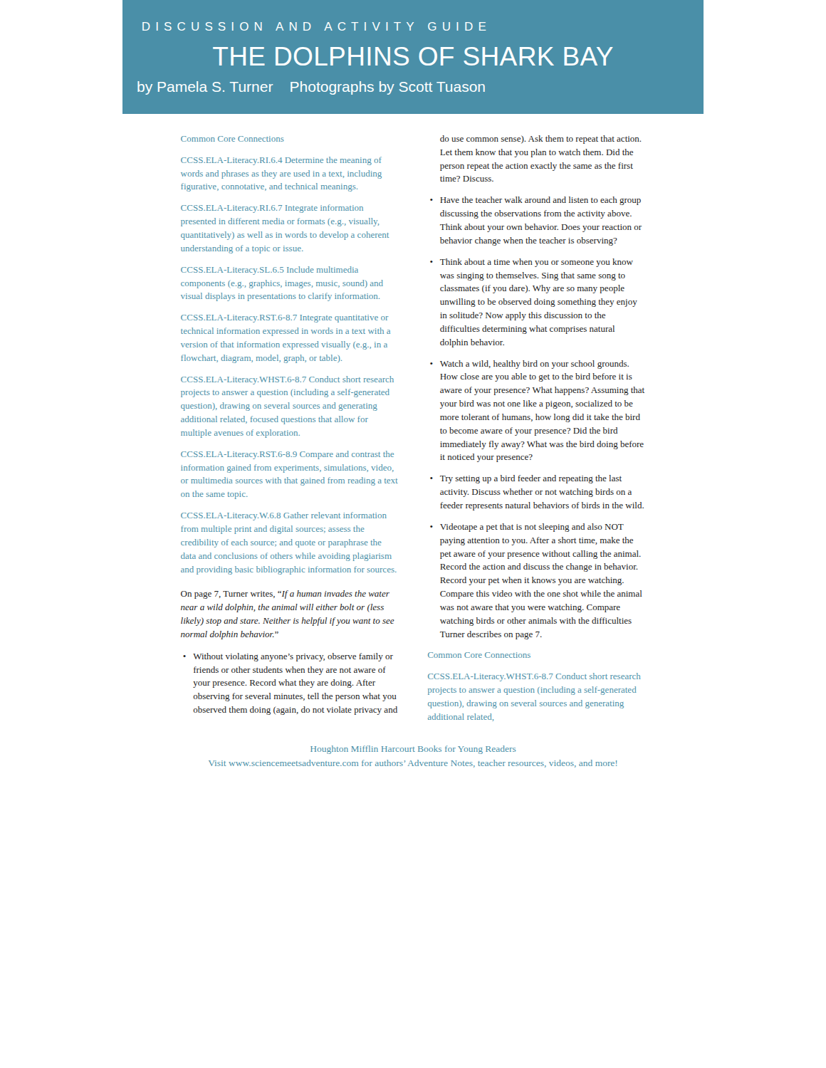Discussion and Activity Guide
THE DOLPHINS OF SHARK BAY
by Pamela S. Turner Photographs by Scott Tuason
Common Core Connections
CCSS.ELA-Literacy.RI.6.4 Determine the meaning of words and phrases as they are used in a text, including figurative, connotative, and technical meanings.
CCSS.ELA-Literacy.RI.6.7 Integrate information presented in different media or formats (e.g., visually, quantitatively) as well as in words to develop a coherent understanding of a topic or issue.
CCSS.ELA-Literacy.SL.6.5 Include multimedia components (e.g., graphics, images, music, sound) and visual displays in presentations to clarify information.
CCSS.ELA-Literacy.RST.6-8.7 Integrate quantitative or technical information expressed in words in a text with a version of that information expressed visually (e.g., in a flowchart, diagram, model, graph, or table).
CCSS.ELA-Literacy.WHST.6-8.7 Conduct short research projects to answer a question (including a self-generated question), drawing on several sources and generating additional related, focused questions that allow for multiple avenues of exploration.
CCSS.ELA-Literacy.RST.6-8.9 Compare and contrast the information gained from experiments, simulations, video, or multimedia sources with that gained from reading a text on the same topic.
CCSS.ELA-Literacy.W.6.8 Gather relevant information from multiple print and digital sources; assess the credibility of each source; and quote or paraphrase the data and conclusions of others while avoiding plagiarism and providing basic bibliographic information for sources.
On page 7, Turner writes, “If a human invades the water near a wild dolphin, the animal will either bolt or (less likely) stop and stare. Neither is helpful if you want to see normal dolphin behavior.”
Without violating anyone’s privacy, observe family or friends or other students when they are not aware of your presence. Record what they are doing. After observing for several minutes, tell the person what you observed them doing (again, do not violate privacy and do use common sense). Ask them to repeat that action. Let them know that you plan to watch them. Did the person repeat the action exactly the same as the first time? Discuss.
Have the teacher walk around and listen to each group discussing the observations from the activity above. Think about your own behavior. Does your reaction or behavior change when the teacher is observing?
Think about a time when you or someone you know was singing to themselves. Sing that same song to classmates (if you dare). Why are so many people unwilling to be observed doing something they enjoy in solitude? Now apply this discussion to the difficulties determining what comprises natural dolphin behavior.
Watch a wild, healthy bird on your school grounds. How close are you able to get to the bird before it is aware of your presence? What happens? Assuming that your bird was not one like a pigeon, socialized to be more tolerant of humans, how long did it take the bird to become aware of your presence? Did the bird immediately fly away? What was the bird doing before it noticed your presence?
Try setting up a bird feeder and repeating the last activity. Discuss whether or not watching birds on a feeder represents natural behaviors of birds in the wild.
Videotape a pet that is not sleeping and also NOT paying attention to you. After a short time, make the pet aware of your presence without calling the animal. Record the action and discuss the change in behavior. Record your pet when it knows you are watching. Compare this video with the one shot while the animal was not aware that you were watching. Compare watching birds or other animals with the difficulties Turner describes on page 7.
Common Core Connections
CCSS.ELA-Literacy.WHST.6-8.7 Conduct short research projects to answer a question (including a self-generated question), drawing on several sources and generating additional related,
Houghton Mifflin Harcourt Books for Young Readers
Visit www.sciencemeetsadventure.com for authors’ Adventure Notes, teacher resources, videos, and more!